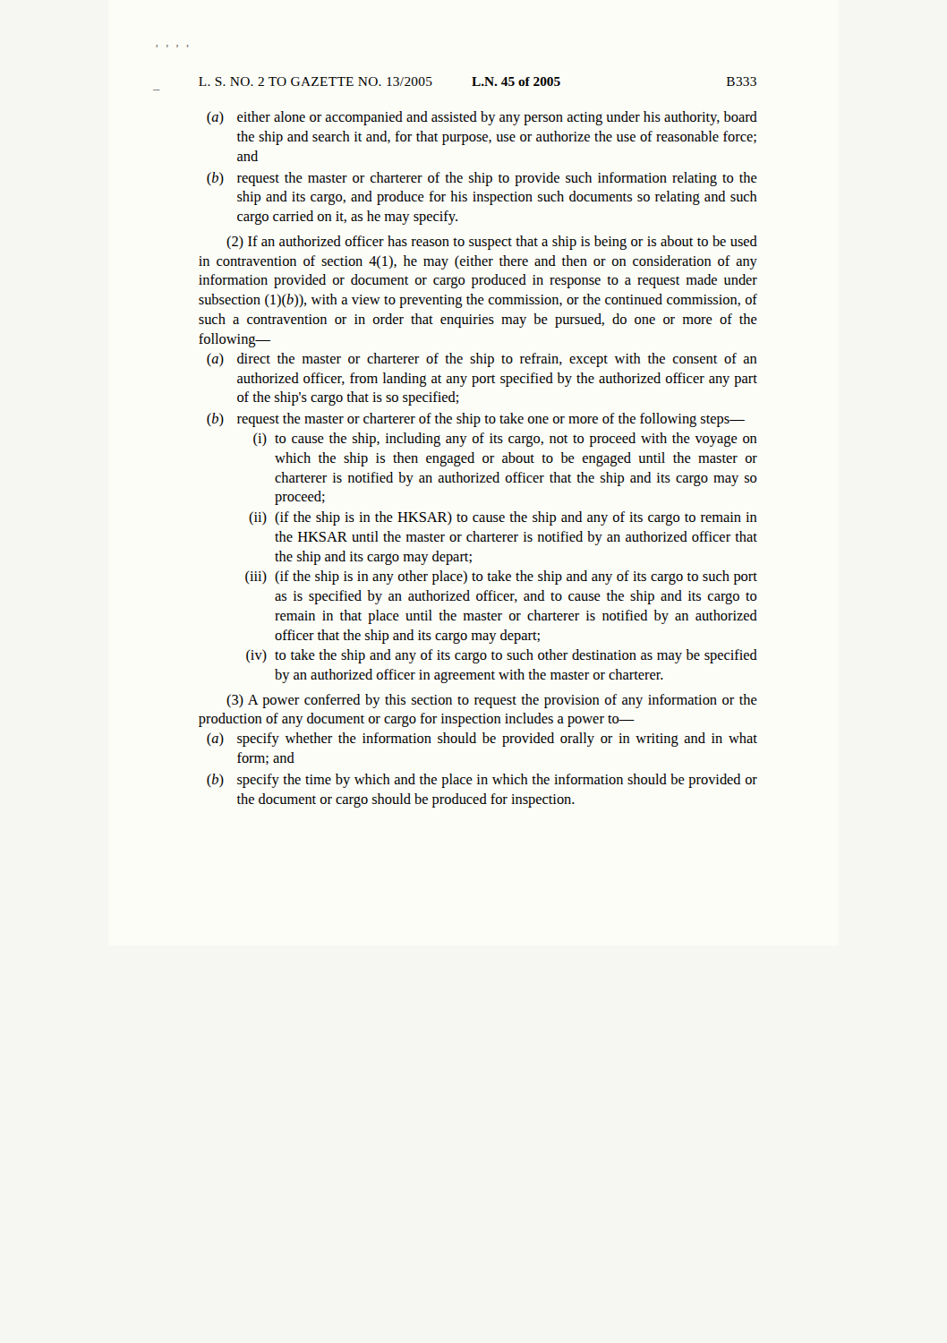,,,,
–
L. S. NO. 2 TO GAZETTE NO. 13/2005 L.N. 45 of 2005 B333
(a) either alone or accompanied and assisted by any person acting under his authority, board the ship and search it and, for that purpose, use or authorize the use of reasonable force; and
(b) request the master or charterer of the ship to provide such information relating to the ship and its cargo, and produce for his inspection such documents so relating and such cargo carried on it, as he may specify.
(2) If an authorized officer has reason to suspect that a ship is being or is about to be used in contravention of section 4(1), he may (either there and then or on consideration of any information provided or document or cargo produced in response to a request made under subsection (1)(b)), with a view to preventing the commission, or the continued commission, of such a contravention or in order that enquiries may be pursued, do one or more of the following—
(a) direct the master or charterer of the ship to refrain, except with the consent of an authorized officer, from landing at any port specified by the authorized officer any part of the ship's cargo that is so specified;
(b) request the master or charterer of the ship to take one or more of the following steps—
(i) to cause the ship, including any of its cargo, not to proceed with the voyage on which the ship is then engaged or about to be engaged until the master or charterer is notified by an authorized officer that the ship and its cargo may so proceed;
(ii)(if the ship is in the HKSAR) to cause the ship and any of its cargo to remain in the HKSAR until the master or charterer is notified by an authorized officer that the ship and its cargo may depart;
(iii)(if the ship is in any other place) to take the ship and any of its cargo to such port as is specified by an authorized officer, and to cause the ship and its cargo to remain in that place until the master or charterer is notified by an authorized officer that the ship and its cargo may depart;
(iv) to take the ship and any of its cargo to such other destination as may be specified by an authorized officer in agreement with the master or charterer.
(3) A power conferred by this section to request the provision of any information or the production of any document or cargo for inspection includes a power to—
(a) specify whether the information should be provided orally or in writing and in what form; and
(b) specify the time by which and the place in which the information should be provided or the document or cargo should be produced for inspection.